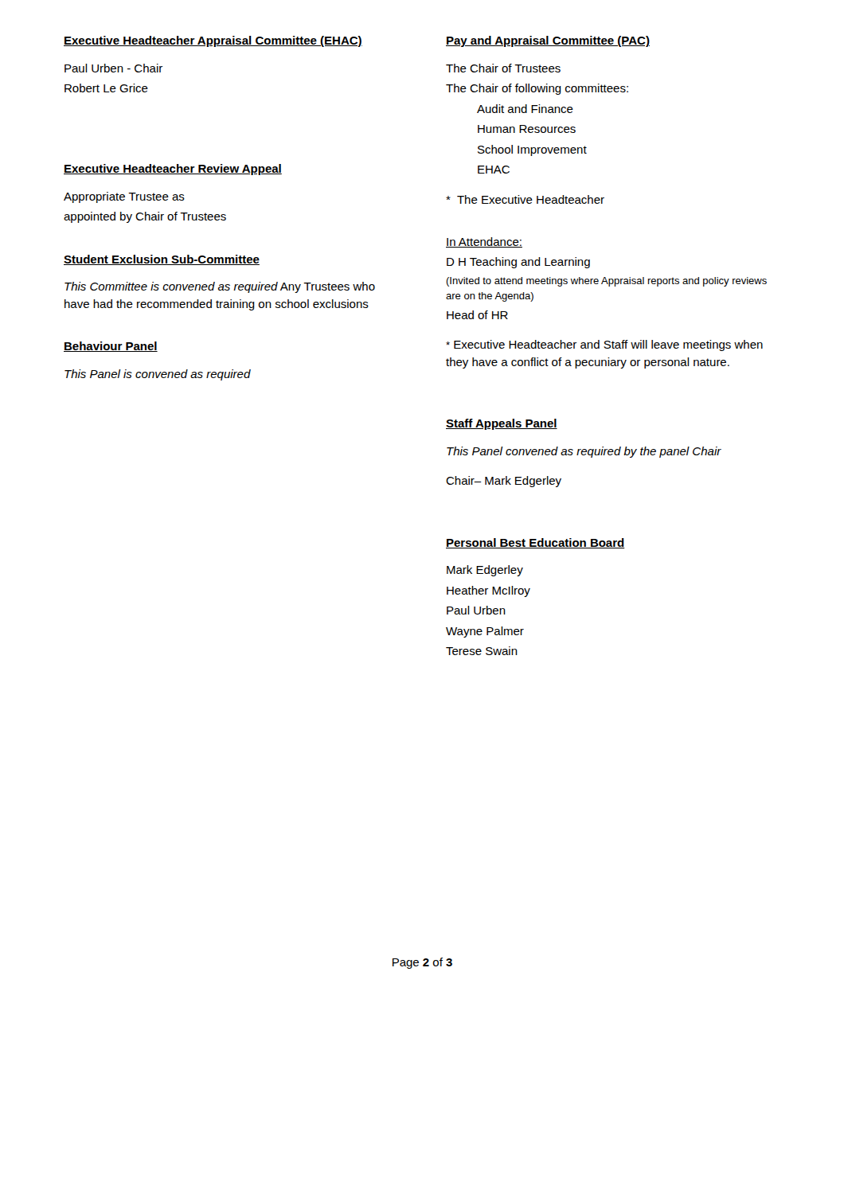Executive Headteacher Appraisal Committee (EHAC)
Paul Urben - Chair
Robert Le Grice
Executive Headteacher Review Appeal
Appropriate Trustee as
appointed by Chair of Trustees
Student Exclusion Sub-Committee
This Committee is convened as required Any Trustees who have had the recommended training on school exclusions
Behaviour Panel
This Panel is convened as required
Pay and Appraisal Committee (PAC)
The Chair of Trustees
The Chair of following committees:
Audit and Finance
Human Resources
School Improvement
EHAC
* The Executive Headteacher
In Attendance:
D H Teaching and Learning
(Invited to attend meetings where Appraisal reports and policy reviews are on the Agenda)
Head of HR
* Executive Headteacher and Staff will leave meetings when they have a conflict of a pecuniary or personal nature.
Staff Appeals Panel
This Panel convened as required by the panel Chair
Chair– Mark Edgerley
Personal Best Education Board
Mark Edgerley
Heather McIlroy
Paul Urben
Wayne Palmer
Terese Swain
Page 2 of 3